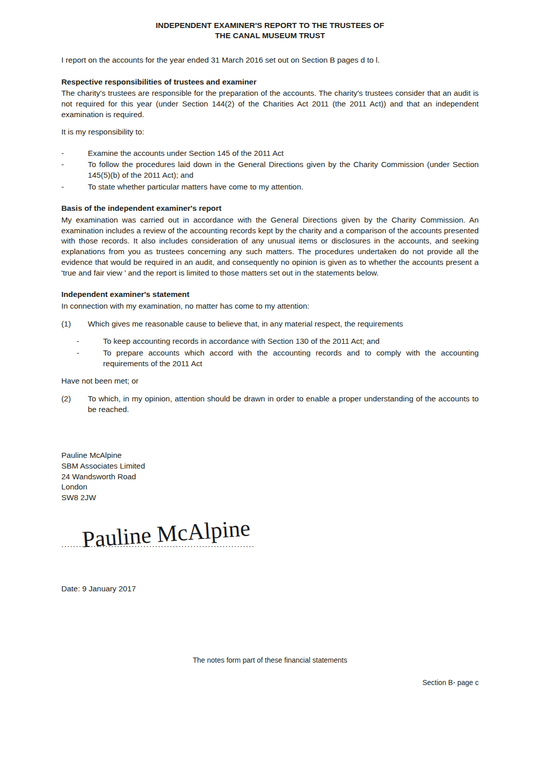Independent Examiner's Report to the Trustees of
The Canal Museum Trust
I report on the accounts for the year ended 31 March 2016 set out on Section B pages d to l.
Respective responsibilities of trustees and examiner
The charity's trustees are responsible for the preparation of the accounts. The charity's trustees consider that an audit is not required for this year (under Section 144(2) of the Charities Act 2011 (the 2011 Act)) and that an independent examination is required.
It is my responsibility to:
-Examine the accounts under Section 145 of the 2011 Act
-To follow the procedures laid down in the General Directions given by the Charity Commission (under Section 145(5)(b) of the 2011 Act); and
-To state whether particular matters have come to my attention.
Basis of the independent examiner's report
My examination was carried out in accordance with the General Directions given by the Charity Commission. An examination includes a review of the accounting records kept by the charity and a comparison of the accounts presented with those records. It also includes consideration of any unusual items or disclosures in the accounts, and seeking explanations from you as trustees concerning any such matters. The procedures undertaken do not provide all the evidence that would be required in an audit, and consequently no opinion is given as to whether the accounts present a 'true and fair view ' and the report is limited to those matters set out in the statements below.
Independent examiner's statement
In connection with my examination, no matter has come to my attention:
(1) Which gives me reasonable cause to believe that, in any material respect, the requirements
-To keep accounting records in accordance with Section 130 of the 2011 Act; and
-To prepare accounts which accord with the accounting records and to comply with the accounting requirements of the 2011 Act
Have not been met; or
(2) To which, in my opinion, attention should be drawn in order to enable a proper understanding of the accounts to be reached.
Pauline McAlpine
SBM Associates Limited
24 Wandsworth Road
London
SW8 2JW
Pauline McAlpine
..................................................................
Date: 9 January 2017
The notes form part of these financial statements
Section B- page c